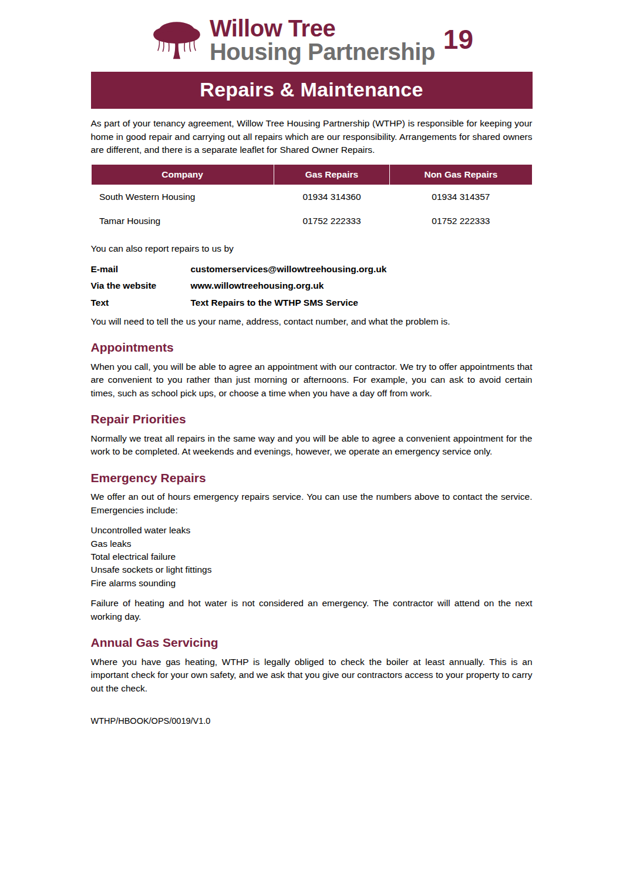Willow Tree
Housing Partnership
19
Repairs & Maintenance
As part of your tenancy agreement, Willow Tree Housing Partnership (WTHP) is responsible for keeping your home in good repair and carrying out all repairs which are our responsibility. Arrangements for shared owners are different, and there is a separate leaflet for Shared Owner Repairs.
| Company | Gas Repairs | Non Gas Repairs |
| --- | --- | --- |
| South Western Housing | 01934 314360 | 01934 314357 |
| Tamar Housing | 01752 222333 | 01752 222333 |
You can also report repairs to us by
E-mail customerservices@willowtreehousing.org.uk
Via the website www.willowtreehousing.org.uk
Text Text Repairs to the WTHP SMS Service
You will need to tell the us your name, address, contact number, and what the problem is.
Appointments
When you call, you will be able to agree an appointment with our contractor. We try to offer appointments that are convenient to you rather than just morning or afternoons. For example, you can ask to avoid certain times, such as school pick ups, or choose a time when you have a day off from work.
Repair Priorities
Normally we treat all repairs in the same way and you will be able to agree a convenient appointment for the work to be completed. At weekends and evenings, however, we operate an emergency service only.
Emergency Repairs
We offer an out of hours emergency repairs service. You can use the numbers above to contact the service. Emergencies include:
Uncontrolled water leaks
Gas leaks
Total electrical failure
Unsafe sockets or light fittings
Fire alarms sounding
Failure of heating and hot water is not considered an emergency. The contractor will attend on the next working day.
Annual Gas Servicing
Where you have gas heating, WTHP is legally obliged to check the boiler at least annually. This is an important check for your own safety, and we ask that you give our contractors access to your property to carry out the check.
WTHP/HBOOK/OPS/0019/V1.0